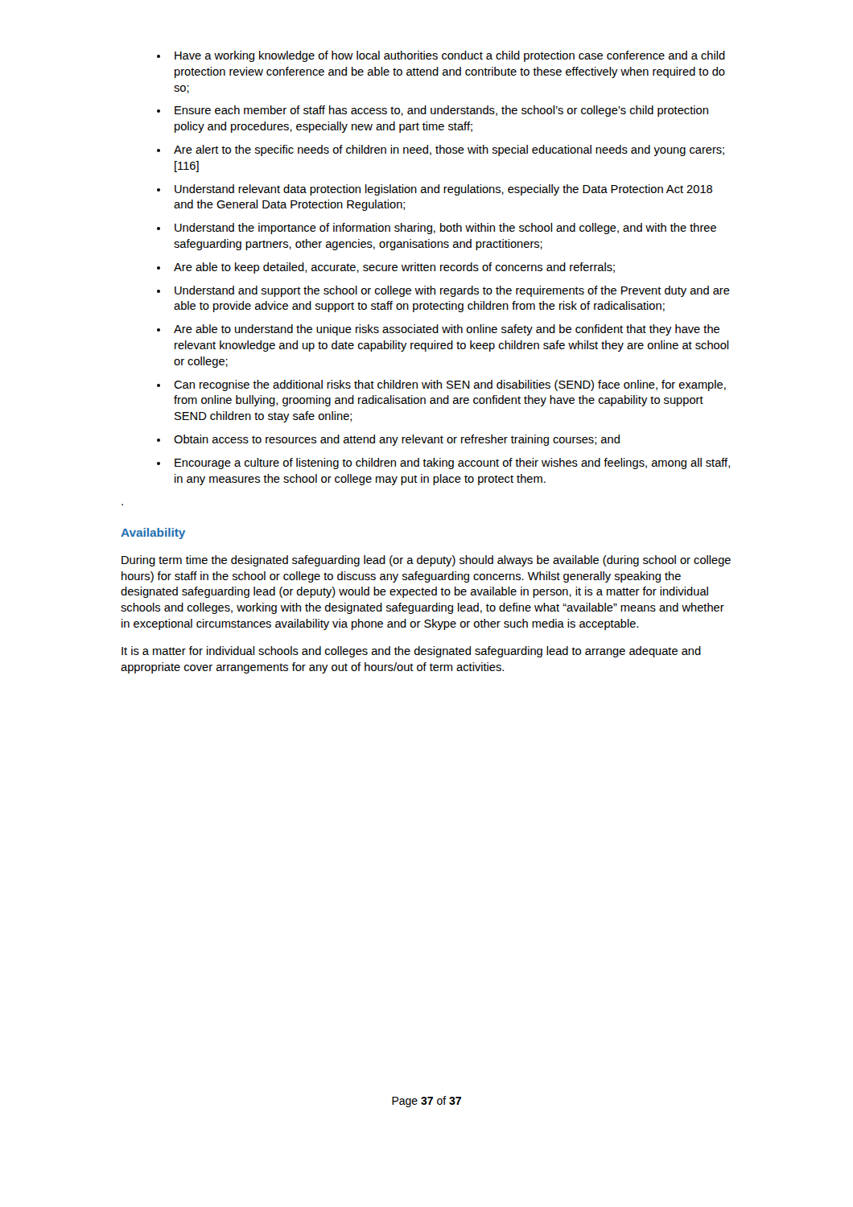Have a working knowledge of how local authorities conduct a child protection case conference and a child protection review conference and be able to attend and contribute to these effectively when required to do so;
Ensure each member of staff has access to, and understands, the school’s or college’s child protection policy and procedures, especially new and part time staff;
Are alert to the specific needs of children in need, those with special educational needs and young carers;[116]
Understand relevant data protection legislation and regulations, especially the Data Protection Act 2018 and the General Data Protection Regulation;
Understand the importance of information sharing, both within the school and college, and with the three safeguarding partners, other agencies, organisations and practitioners;
Are able to keep detailed, accurate, secure written records of concerns and referrals;
Understand and support the school or college with regards to the requirements of the Prevent duty and are able to provide advice and support to staff on protecting children from the risk of radicalisation;
Are able to understand the unique risks associated with online safety and be confident that they have the relevant knowledge and up to date capability required to keep children safe whilst they are online at school or college;
Can recognise the additional risks that children with SEN and disabilities (SEND) face online, for example, from online bullying, grooming and radicalisation and are confident they have the capability to support SEND children to stay safe online;
Obtain access to resources and attend any relevant or refresher training courses; and
Encourage a culture of listening to children and taking account of their wishes and feelings, among all staff, in any measures the school or college may put in place to protect them.
.
Availability
During term time the designated safeguarding lead (or a deputy) should always be available (during school or college hours) for staff in the school or college to discuss any safeguarding concerns. Whilst generally speaking the designated safeguarding lead (or deputy) would be expected to be available in person, it is a matter for individual schools and colleges, working with the designated safeguarding lead, to define what “available” means and whether in exceptional circumstances availability via phone and or Skype or other such media is acceptable.
It is a matter for individual schools and colleges and the designated safeguarding lead to arrange adequate and appropriate cover arrangements for any out of hours/out of term activities.
Page 37 of 37